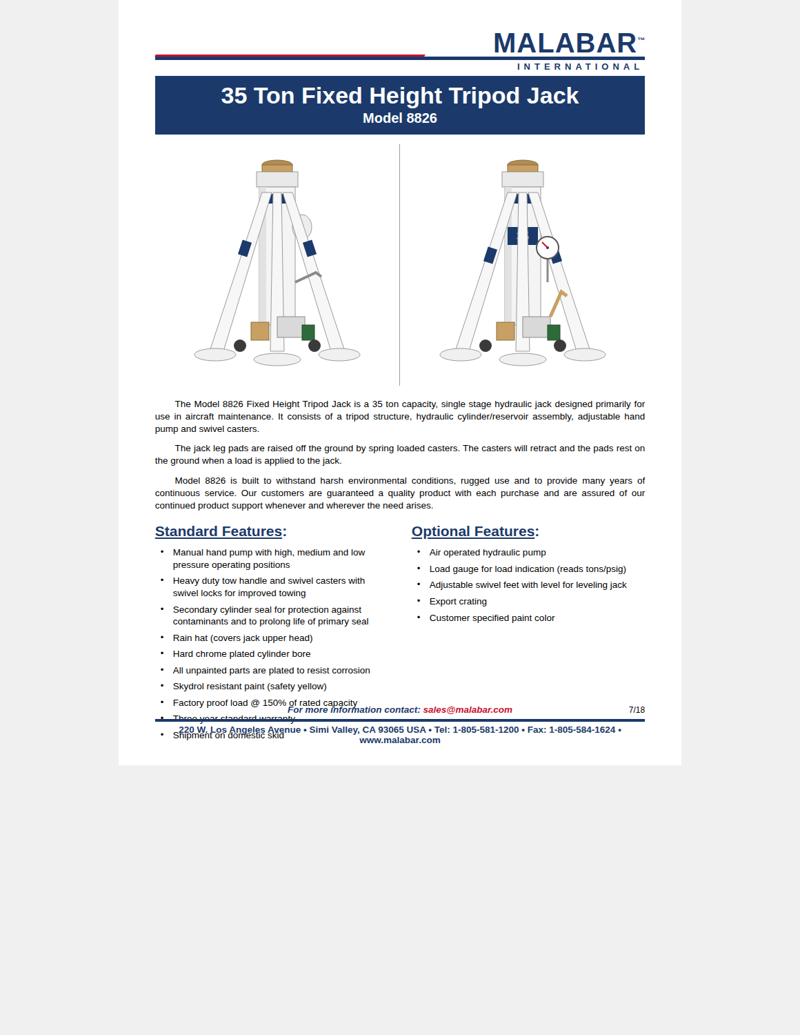MALABAR™
INTERNATIONAL
35 Ton Fixed Height Tripod Jack
Model 8826
35
The Model 8826 Fixed Height Tripod Jack is a 35 ton capacity, single stage hydraulic jack designed primarily for use in aircraft maintenance. It consists of a tripod structure, hydraulic cylinder/reservoir assembly, adjustable hand pump and swivel casters.
The jack leg pads are raised off the ground by spring loaded casters. The casters will retract and the pads rest on the ground when a load is applied to the jack.
Model 8826 is built to withstand harsh environmental conditions, rugged use and to provide many years of continuous service. Our customers are guaranteed a quality product with each purchase and are assured of our continued product support whenever and wherever the need arises.
Standard Features:
Manual hand pump with high, medium and low pressure operating positions
Heavy duty tow handle and swivel casters with swivel locks for improved towing
Secondary cylinder seal for protection against contaminants and to prolong life of primary seal
Rain hat (covers jack upper head)
Hard chrome plated cylinder bore
All unpainted parts are plated to resist corrosion
Skydrol resistant paint (safety yellow)
Factory proof load @ 150% of rated capacity
Three year standard warranty
Shipment on domestic skid
Optional Features:
Air operated hydraulic pump
Load gauge for load indication (reads tons/psig)
Adjustable swivel feet with level for leveling jack
Export crating
Customer specified paint color
For more information contact: sales@malabar.com 7/18
220 W. Los Angeles Avenue • Simi Valley, CA 93065 USA • Tel: 1-805-581-1200 • Fax: 1-805-584-1624 • www.malabar.com